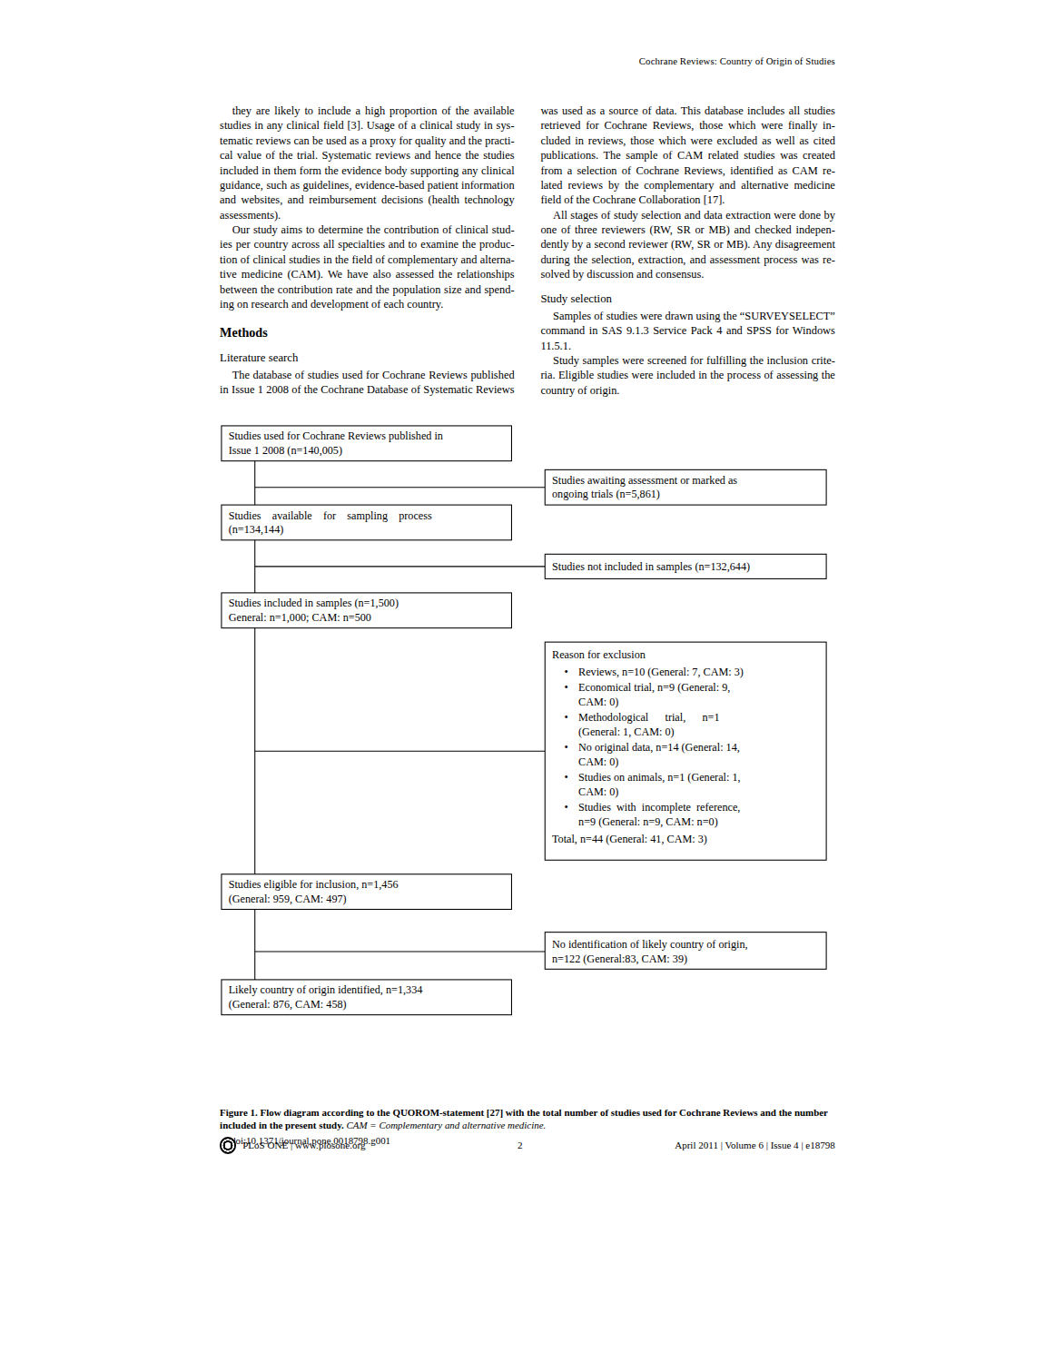Cochrane Reviews: Country of Origin of Studies
they are likely to include a high proportion of the available studies in any clinical field [3]. Usage of a clinical study in systematic reviews can be used as a proxy for quality and the practical value of the trial. Systematic reviews and hence the studies included in them form the evidence body supporting any clinical guidance, such as guidelines, evidence-based patient information and websites, and reimbursement decisions (health technology assessments).
Our study aims to determine the contribution of clinical studies per country across all specialties and to examine the production of clinical studies in the field of complementary and alternative medicine (CAM). We have also assessed the relationships between the contribution rate and the population size and spending on research and development of each country.
Methods
Literature search
The database of studies used for Cochrane Reviews published in Issue 1 2008 of the Cochrane Database of Systematic Reviews was used as a source of data. This database includes all studies retrieved for Cochrane Reviews, those which were finally included in reviews, those which were excluded as well as cited publications. The sample of CAM related studies was created from a selection of Cochrane Reviews, identified as CAM related reviews by the complementary and alternative medicine field of the Cochrane Collaboration [17].
All stages of study selection and data extraction were done by one of three reviewers (RW, SR or MB) and checked independently by a second reviewer (RW, SR or MB). Any disagreement during the selection, extraction, and assessment process was resolved by discussion and consensus.
Study selection
Samples of studies were drawn using the “SURVEYSELECT” command in SAS 9.1.3 Service Pack 4 and SPSS for Windows 11.5.1.
Study samples were screened for fulfilling the inclusion criteria. Eligible studies were included in the process of assessing the country of origin.
Studies used for Cochrane Reviews published in Issue 1 2008 (n=140,005) Studies awaiting assessment or marked as ongoing trials (n=5,861) Studies available for sampling process (n=134,144) Studies not included in samples (n=132,644) Studies included in samples (n=1,500) General: n=1,000; CAM: n=500 Reason for exclusion • Reviews, n=10 (General: 7, CAM: 3) • Economical trial, n=9 (General: 9, CAM: 0) • Methodological trial, n=1 (General: 1, CAM: 0) • No original data, n=14 (General: 14, CAM: 0) • Studies on animals, n=1 (General: 1, CAM: 0) • Studies with incomplete reference, n=9 (General: n=9, CAM: n=0) Total, n=44 (General: 41, CAM: 3) Studies eligible for inclusion, n=1,456 (General: 959, CAM: 497) No identification of likely country of origin, n=122 (General:83, CAM: 39) Likely country of origin identified, n=1,334 (General: 876, CAM: 458)
Figure 1. Flow diagram according to the QUOROM-statement [27] with the total number of studies used for Cochrane Reviews and the number included in the present study. CAM = Complementary and alternative medicine.
doi:10.1371/journal.pone.0018798.g001
PLoS ONE | www.plosone.org
2
April 2011 | Volume 6 | Issue 4 | e18798